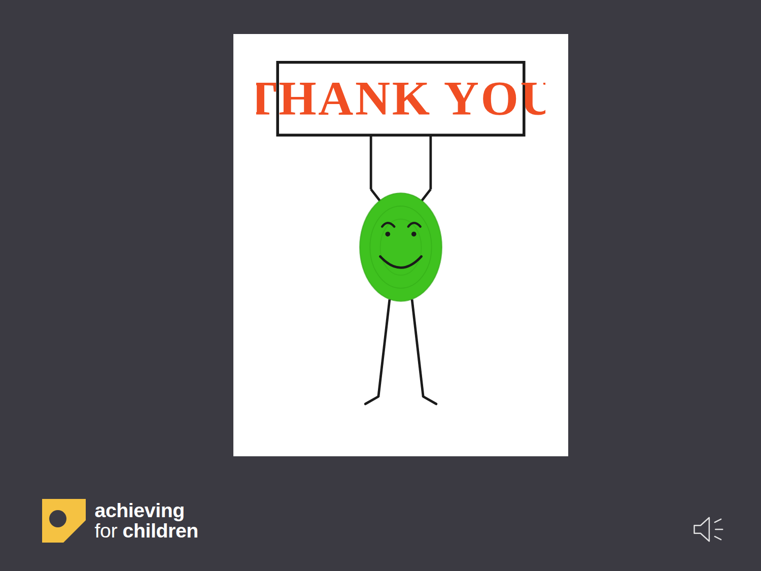Thank You A green thumbprint character with a smiling face, stick arms and legs, holding up a rectangular sign with the words THANK YOU written in orange capital letters. THANK YOU
Thank you
achieving
for children